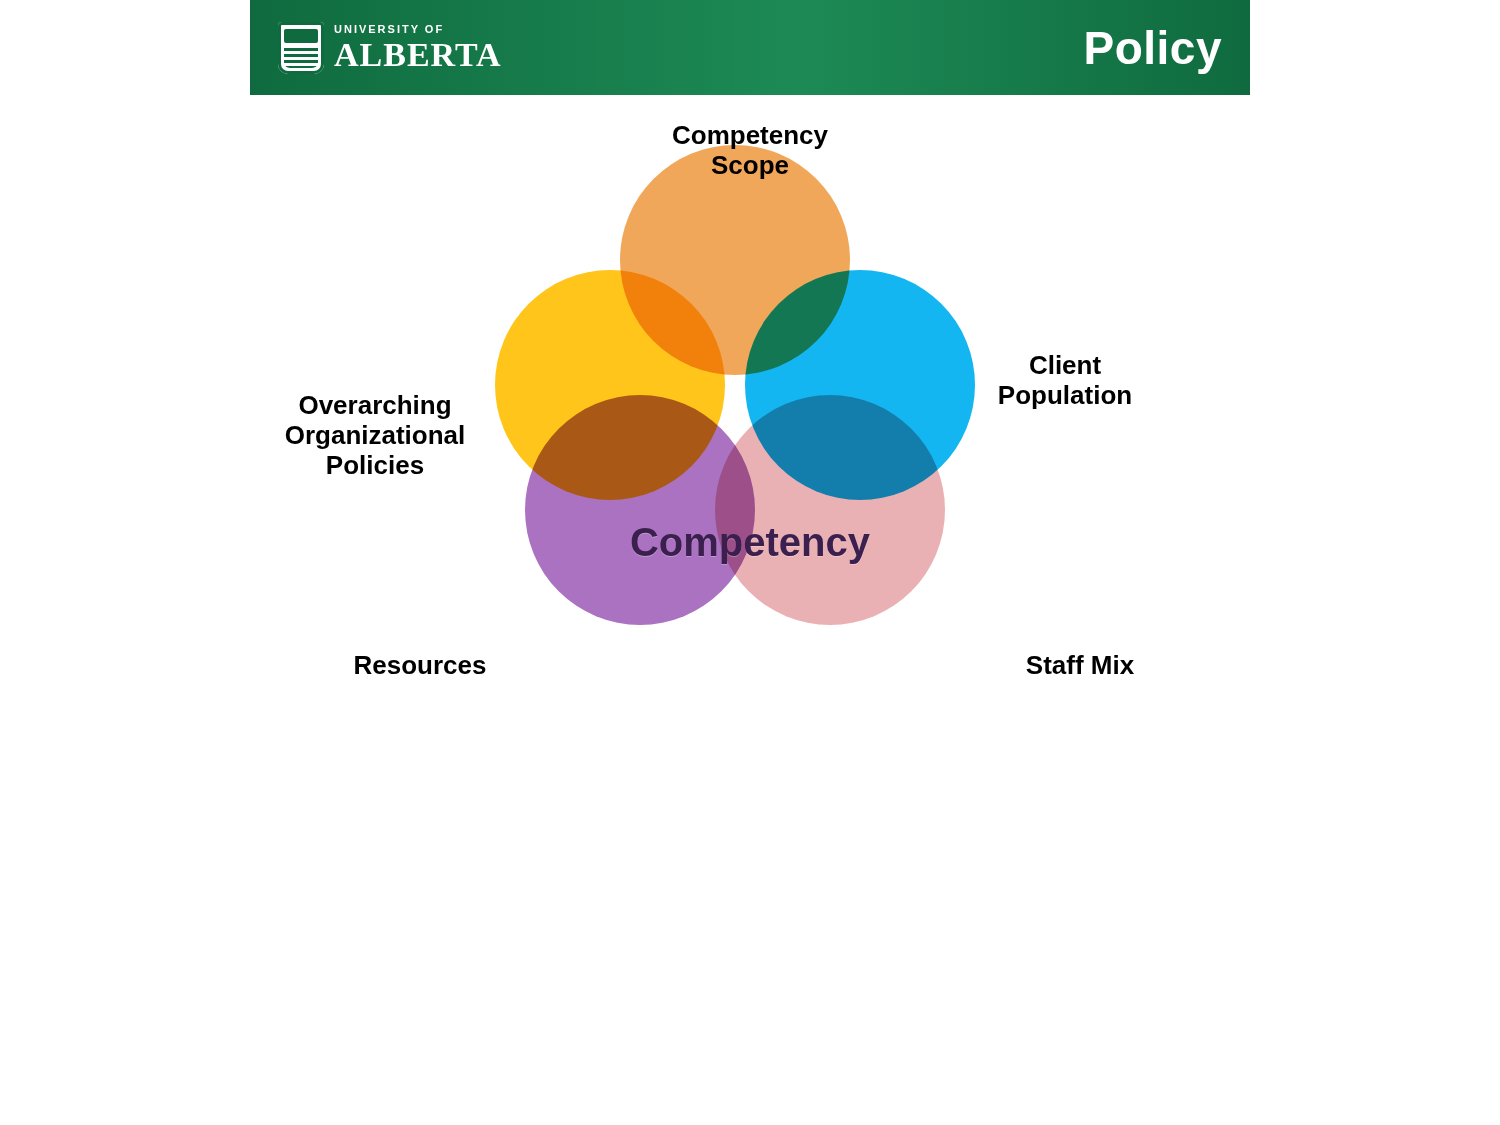UNIVERSITY OF ALBERTA
Policy
Competency
Scope
Client
Population
Overarching
Organizational
Policies
Resources
Staff Mix
Competency